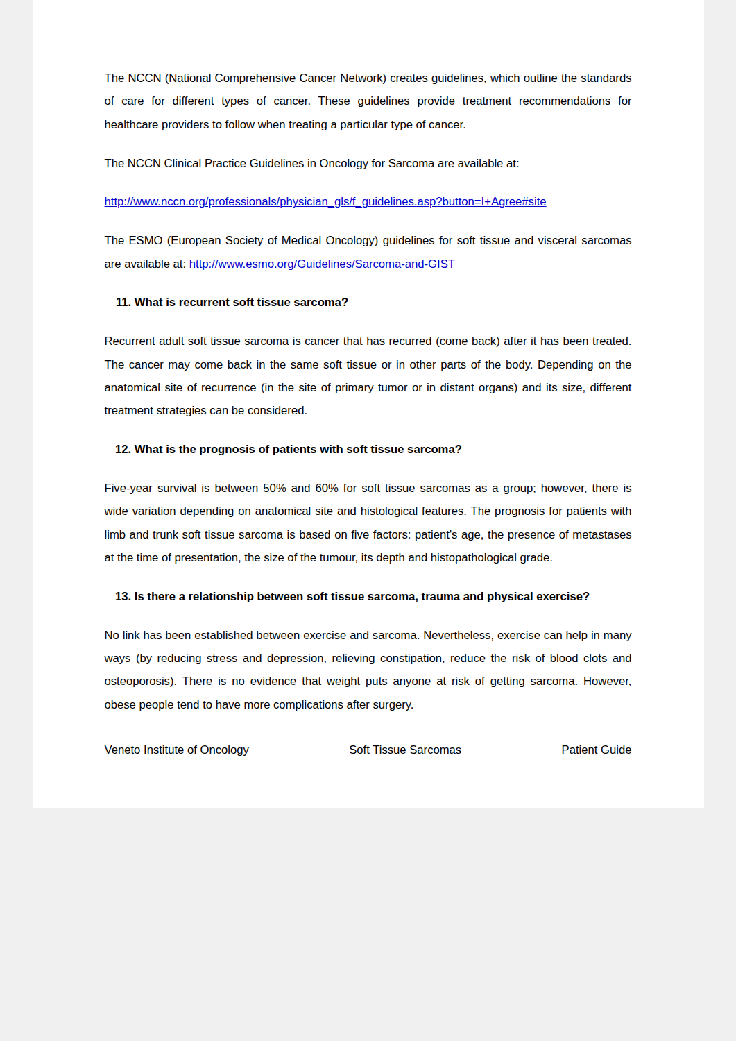The NCCN (National Comprehensive Cancer Network) creates guidelines, which outline the standards of care for different types of cancer. These guidelines provide treatment recommendations for healthcare providers to follow when treating a particular type of cancer.
The NCCN Clinical Practice Guidelines in Oncology for Sarcoma are available at:
http://www.nccn.org/professionals/physician_gls/f_guidelines.asp?button=I+Agree#site
The ESMO (European Society of Medical Oncology) guidelines for soft tissue and visceral sarcomas are available at: http://www.esmo.org/Guidelines/Sarcoma-and-GIST
What is recurrent soft tissue sarcoma?
Recurrent adult soft tissue sarcoma is cancer that has recurred (come back) after it has been treated. The cancer may come back in the same soft tissue or in other parts of the body. Depending on the anatomical site of recurrence (in the site of primary tumor or in distant organs) and its size, different treatment strategies can be considered.
What is the prognosis of patients with soft tissue sarcoma?
Five-year survival is between 50% and 60% for soft tissue sarcomas as a group; however, there is wide variation depending on anatomical site and histological features. The prognosis for patients with limb and trunk soft tissue sarcoma is based on five factors: patient's age, the presence of metastases at the time of presentation, the size of the tumour, its depth and histopathological grade.
Is there a relationship between soft tissue sarcoma, trauma and physical exercise?
No link has been established between exercise and sarcoma. Nevertheless, exercise can help in many ways (by reducing stress and depression, relieving constipation, reduce the risk of blood clots and osteoporosis). There is no evidence that weight puts anyone at risk of getting sarcoma. However, obese people tend to have more complications after surgery.
Veneto Institute of Oncology Soft Tissue Sarcomas Patient Guide